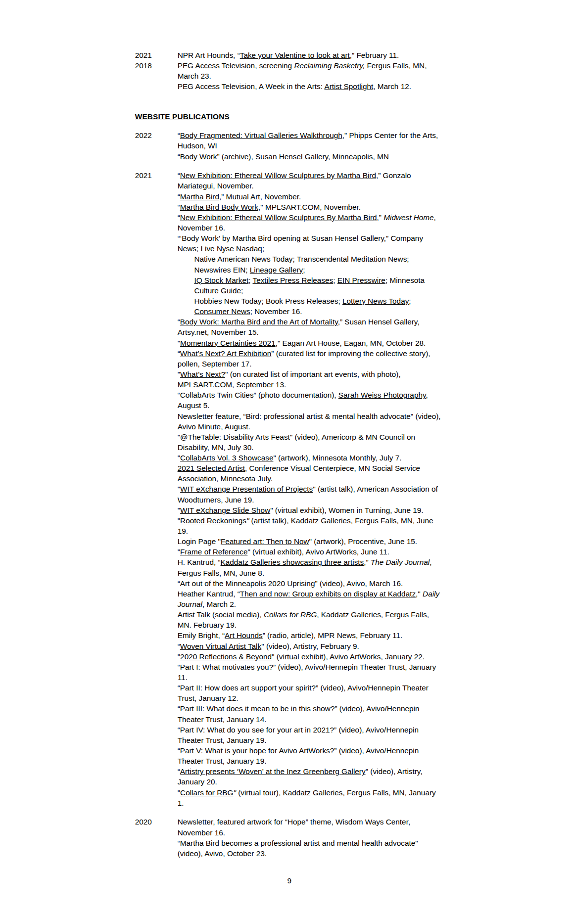2021
NPR Art Hounds, “Take your Valentine to look at art,” February 11.
2018
PEG Access Television, screening Reclaiming Basketry, Fergus Falls, MN, March 23.
PEG Access Television, A Week in the Arts: Artist Spotlight, March 12.
WEBSITE PUBLICATIONS
2022
“Body Fragmented: Virtual Galleries Walkthrough,” Phipps Center for the Arts, Hudson, WI
“Body Work” (archive), Susan Hensel Gallery, Minneapolis, MN
2021
“New Exhibition: Ethereal Willow Sculptures by Martha Bird,” Gonzalo Mariategui, November.
“Martha Bird,” Mutual Art, November.
“Martha Bird Body Work," MPLSART.COM, November.
“New Exhibition: Ethereal Willow Sculptures By Martha Bird,” Midwest Home, November 16.
“‘Body Work’ by Martha Bird opening at Susan Hensel Gallery,” Company News; Live Nyse Nasdaq;
Native American News Today; Transcendental Meditation News; Newswires EIN; Lineage Gallery;
IQ Stock Market; Textiles Press Releases; EIN Presswire; Minnesota Culture Guide;
Hobbies New Today; Book Press Releases; Lottery News Today; Consumer News; November 16.
“Body Work: Martha Bird and the Art of Mortality,” Susan Hensel Gallery, Artsy.net, November 15.
"Momentary Certainties 2021," Eagan Art House, Eagan, MN, October 28.
“What’s Next? Art Exhibition” (curated list for improving the collective story), pollen, September 17.
"What’s Next?" (on curated list of important art events, with photo), MPLSART.COM, September 13.
“CollabArts Twin Cities” (photo documentation), Sarah Weiss Photography, August 5.
Newsletter feature, “Bird: professional artist & mental health advocate" (video), Avivo Minute, August.
"@TheTable: Disability Arts Feast" (video), Americorp & MN Council on Disability, MN, July 30.
"CollabArts Vol. 3 Showcase" (artwork), Minnesota Monthly, July 7.
2021 Selected Artist, Conference Visual Centerpiece, MN Social Service Association, Minnesota July.
"WIT eXchange Presentation of Projects" (artist talk), American Association of Woodturners, June 19.
"WIT eXchange Slide Show" (virtual exhibit), Women in Turning, June 19.
"Rooted Reckonings" (artist talk), Kaddatz Galleries, Fergus Falls, MN, June 19.
Login Page "Featured art: Then to Now" (artwork), Procentive, June 15.
"Frame of Reference" (virtual exhibit), Avivo ArtWorks, June 11.
H. Kantrud, “Kaddatz Galleries showcasing three artists,” The Daily Journal, Fergus Falls, MN, June 8.
“Art out of the Minneapolis 2020 Uprising” (video), Avivo, March 16.
Heather Kantrud, “Then and now: Group exhibits on display at Kaddatz," Daily Journal, March 2.
Artist Talk (social media), Collars for RBG, Kaddatz Galleries, Fergus Falls, MN. February 19.
Emily Bright, “Art Hounds” (radio, article), MPR News, February 11.
“Woven Virtual Artist Talk" (video), Artistry, February 9.
"2020 Reflections & Beyond" (virtual exhibit), Avivo ArtWorks, January 22.
“Part I: What motivates you?” (video), Avivo/Hennepin Theater Trust, January 11.
“Part II: How does art support your spirit?” (video), Avivo/Hennepin Theater Trust, January 12.
“Part III: What does it mean to be in this show?” (video), Avivo/Hennepin Theater Trust, January 14.
“Part IV: What do you see for your art in 2021?” (video), Avivo/Hennepin Theater Trust, January 19.
“Part V: What is your hope for Avivo ArtWorks?” (video), Avivo/Hennepin Theater Trust, January 19.
“Artistry presents ‘Woven’ at the Inez Greenberg Gallery" (video), Artistry, January 20.
"Collars for RBG" (virtual tour), Kaddatz Galleries, Fergus Falls, MN, January 1.
2020
Newsletter, featured artwork for “Hope” theme, Wisdom Ways Center, November 16.
“Martha Bird becomes a professional artist and mental health advocate" (video), Avivo, October 23.
9